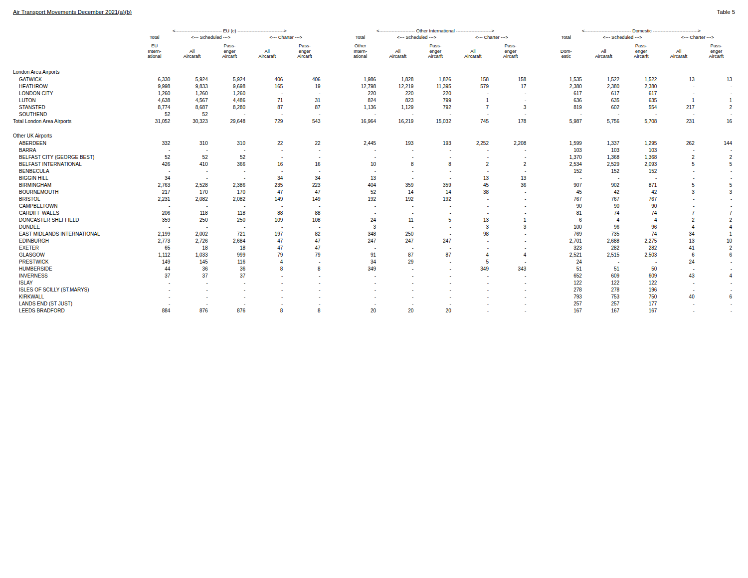Air Transport Movements December 2021(a)(b) Table 5
| | <------------------------------ EU (c) ------------------------------> | | <----------------------- Other International -----------------------> | | <------------------------------ Domestic -----------------------------> |
| --- | --- | --- | --- | --- | --- |
| | Total | <--- Scheduled ---> | <--- Charter ---> | | Total | <--- Scheduled ---> | <--- Charter ---> | | Total | <--- Scheduled ---> | <--- Charter ---> |
| | EU Intern- ational | All Aircaraft | Pass- enger Aircarft | All Aircaraft | Pass- enger Aircarft | | Other Intern- ational | All Aircaraft | Pass- enger Aircarft | All Aircaraft | Pass- enger Aircarft | | Dom- estic | All Aircaraft | Pass- enger Aircarft | All Aircaraft | Pass- enger Aircarft |
| London Area Airports | |
| GATWICK | 6,330 | 5,924 | 5,924 | 406 | 406 | | 1,986 | 1,828 | 1,826 | 158 | 158 | | 1,535 | 1,522 | 1,522 | 13 | 13 |
| HEATHROW | 9,998 | 9,833 | 9,698 | 165 | 19 | | 12,798 | 12,219 | 11,395 | 579 | 17 | | 2,380 | 2,380 | 2,380 | - | - |
| LONDON CITY | 1,260 | 1,260 | 1,260 | - | - | | 220 | 220 | 220 | - | - | | 617 | 617 | 617 | - | - |
| LUTON | 4,638 | 4,567 | 4,486 | 71 | 31 | | 824 | 823 | 799 | 1 | - | | 636 | 635 | 635 | 1 | 1 |
| STANSTED | 8,774 | 8,687 | 8,280 | 87 | 87 | | 1,136 | 1,129 | 792 | 7 | 3 | | 819 | 602 | 554 | 217 | 2 |
| SOUTHEND | 52 | 52 | - | - | - | | - | - | - | - | - | | - | - | - | - | - |
| Total London Area Airports | 31,052 | 30,323 | 29,648 | 729 | 543 | | 16,964 | 16,219 | 15,032 | 745 | 178 | | 5,987 | 5,756 | 5,708 | 231 | 16 |
| Other UK Airports | |
| ABERDEEN | 332 | 310 | 310 | 22 | 22 | | 2,445 | 193 | 193 | 2,252 | 2,208 | | 1,599 | 1,337 | 1,295 | 262 | 144 |
| BARRA | - | - | - | - | - | | - | - | - | - | - | | 103 | 103 | 103 | - | - |
| BELFAST CITY (GEORGE BEST) | 52 | 52 | 52 | - | - | | - | - | - | - | - | | 1,370 | 1,368 | 1,368 | 2 | 2 |
| BELFAST INTERNATIONAL | 426 | 410 | 366 | 16 | 16 | | 10 | 8 | 8 | 2 | 2 | | 2,534 | 2,529 | 2,093 | 5 | 5 |
| BENBECULA | - | - | - | - | - | | - | - | - | - | - | | 152 | 152 | 152 | - | - |
| BIGGIN HILL | 34 | - | - | 34 | 34 | | 13 | - | - | 13 | 13 | | - | - | - | - | - |
| BIRMINGHAM | 2,763 | 2,528 | 2,386 | 235 | 223 | | 404 | 359 | 359 | 45 | 36 | | 907 | 902 | 871 | 5 | 5 |
| BOURNEMOUTH | 217 | 170 | 170 | 47 | 47 | | 52 | 14 | 14 | 38 | - | | 45 | 42 | 42 | 3 | 3 |
| BRISTOL | 2,231 | 2,082 | 2,082 | 149 | 149 | | 192 | 192 | 192 | - | - | | 767 | 767 | 767 | - | - |
| CAMPBELTOWN | - | - | - | - | - | | - | - | - | - | - | | 90 | 90 | 90 | - | - |
| CARDIFF WALES | 206 | 118 | 118 | 88 | 88 | | - | - | - | - | - | | 81 | 74 | 74 | 7 | 7 |
| DONCASTER SHEFFIELD | 359 | 250 | 250 | 109 | 108 | | 24 | 11 | 5 | 13 | 1 | | 6 | 4 | 4 | 2 | 2 |
| DUNDEE | - | - | - | - | - | | 3 | - | - | 3 | 3 | | 100 | 96 | 96 | 4 | 4 |
| EAST MIDLANDS INTERNATIONAL | 2,199 | 2,002 | 721 | 197 | 82 | | 348 | 250 | - | 98 | - | | 769 | 735 | 74 | 34 | 1 |
| EDINBURGH | 2,773 | 2,726 | 2,684 | 47 | 47 | | 247 | 247 | 247 | - | - | | 2,701 | 2,688 | 2,275 | 13 | 10 |
| EXETER | 65 | 18 | 18 | 47 | 47 | | - | - | - | - | - | | 323 | 282 | 282 | 41 | 2 |
| GLASGOW | 1,112 | 1,033 | 999 | 79 | 79 | | 91 | 87 | 87 | 4 | 4 | | 2,521 | 2,515 | 2,503 | 6 | 6 |
| PRESTWICK | 149 | 145 | 116 | 4 | - | | 34 | 29 | - | 5 | - | | 24 | - | - | 24 | - |
| HUMBERSIDE | 44 | 36 | 36 | 8 | 8 | | 349 | - | - | 349 | 343 | | 51 | 51 | 50 | - | - |
| INVERNESS | 37 | 37 | 37 | - | - | | - | - | - | - | - | | 652 | 609 | 609 | 43 | 4 |
| ISLAY | - | - | - | - | - | | - | - | - | - | - | | 122 | 122 | 122 | - | - |
| ISLES OF SCILLY (ST.MARYS) | - | - | - | - | - | | - | - | - | - | - | | 278 | 278 | 196 | - | - |
| KIRKWALL | - | - | - | - | - | | - | - | - | - | - | | 793 | 753 | 750 | 40 | 6 |
| LANDS END (ST JUST) | - | - | - | - | - | | - | - | - | - | - | | 257 | 257 | 177 | - | - |
| LEEDS BRADFORD | 884 | 876 | 876 | 8 | 8 | | 20 | 20 | 20 | - | - | | 167 | 167 | 167 | - | - |